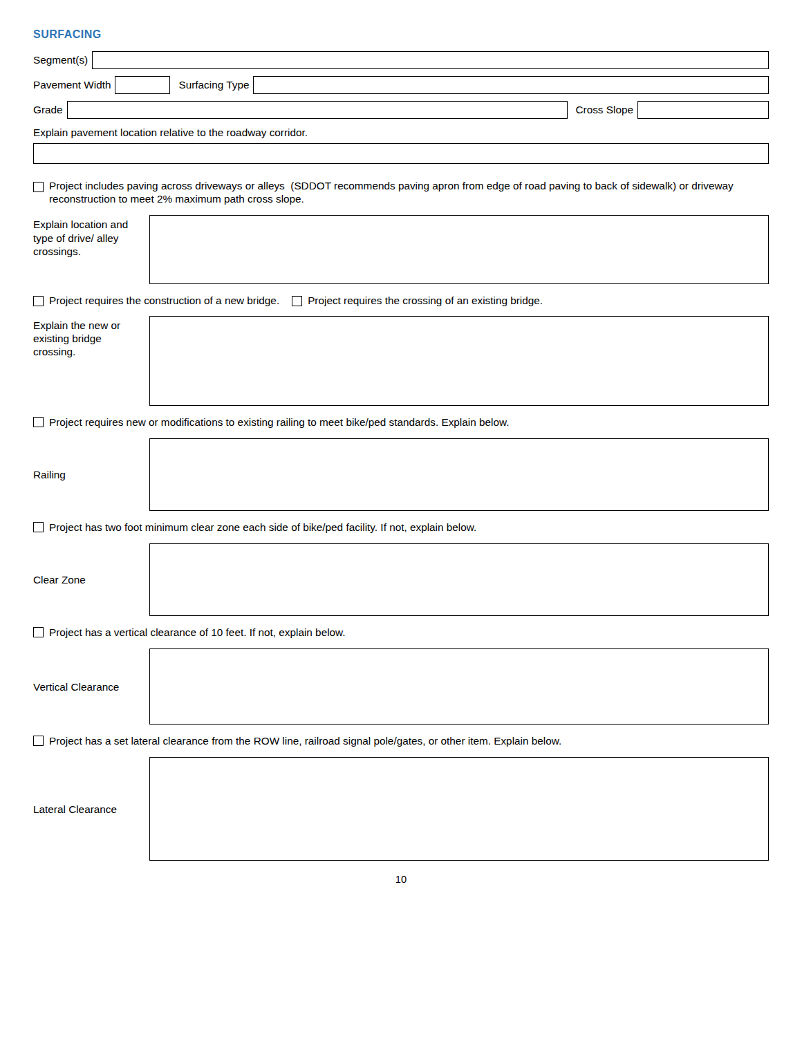SURFACING
Segment(s)
Pavement Width
Surfacing Type
Grade
Cross Slope
Explain pavement location relative to the roadway corridor.
Project includes paving across driveways or alleys (SDDOT recommends paving apron from edge of road paving to back of sidewalk) or driveway reconstruction to meet 2% maximum path cross slope.
Explain location and type of drive/ alley crossings.
Project requires the construction of a new bridge.
Project requires the crossing of an existing bridge.
Explain the new or existing bridge crossing.
Project requires new or modifications to existing railing to meet bike/ped standards. Explain below.
Railing
Project has two foot minimum clear zone each side of bike/ped facility. If not, explain below.
Clear Zone
Project has a vertical clearance of 10 feet. If not, explain below.
Vertical Clearance
Project has a set lateral clearance from the ROW line, railroad signal pole/gates, or other item. Explain below.
Lateral Clearance
10